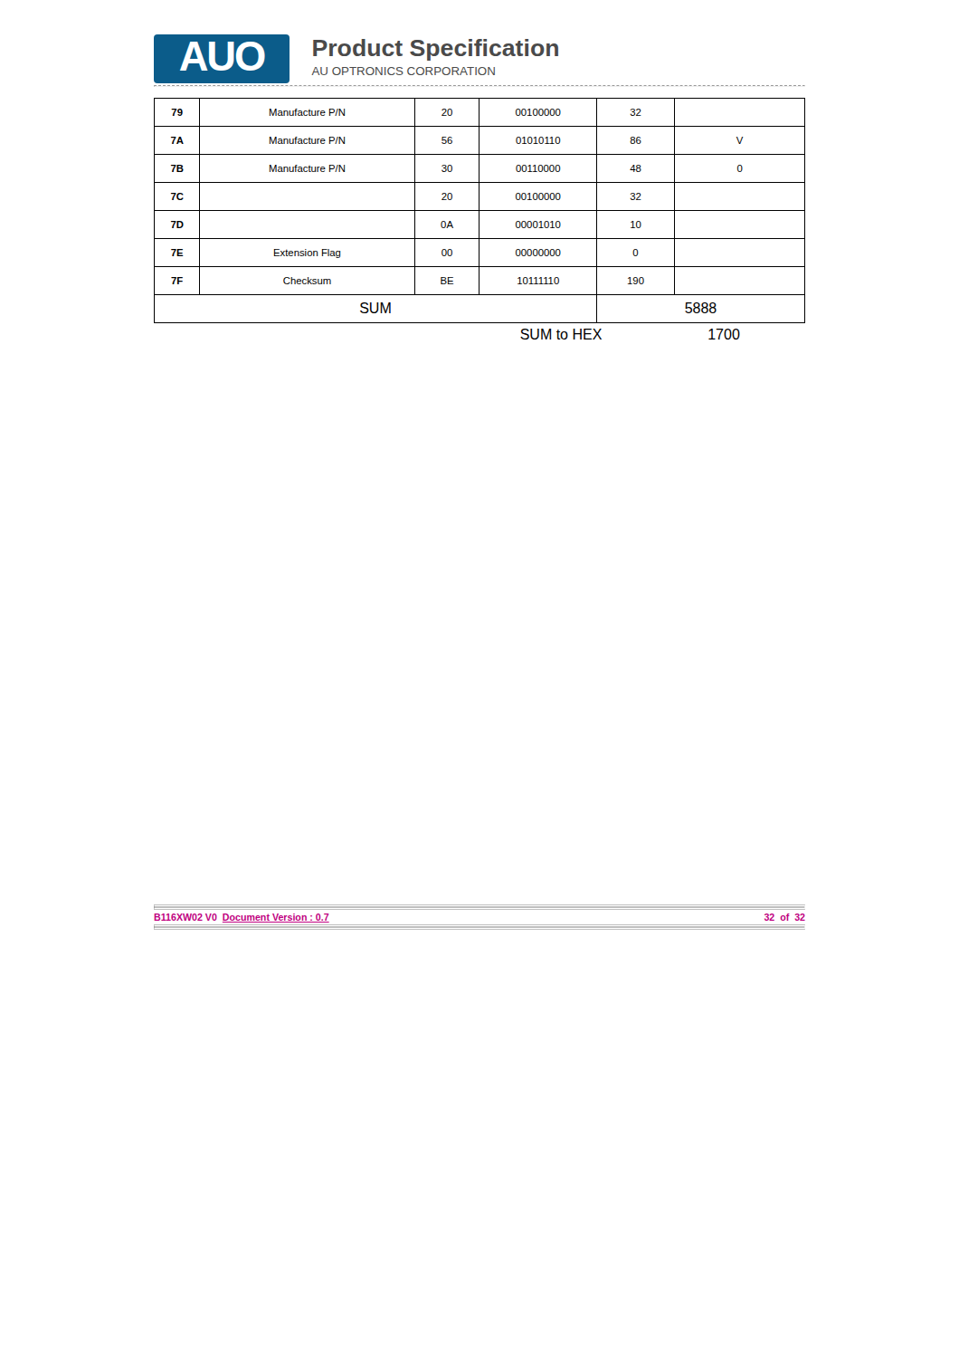AUO
Product Specification
AU OPTRONICS CORPORATION
| 79 | Manufacture P/N | 20 | 00100000 | 32 | |
| 7A | Manufacture P/N | 56 | 01010110 | 86 | V |
| 7B | Manufacture P/N | 30 | 00110000 | 48 | 0 |
| 7C | | 20 | 00100000 | 32 | |
| 7D | | 0A | 00001010 | 10 | |
| 7E | Extension Flag | 00 | 00000000 | 0 | |
| 7F | Checksum | BE | 10111110 | 190 | |
| SUM | 5888 |
| | SUM to HEX | 1700 |
B116XW02 V0 Document Version : 0.7
32 of 32